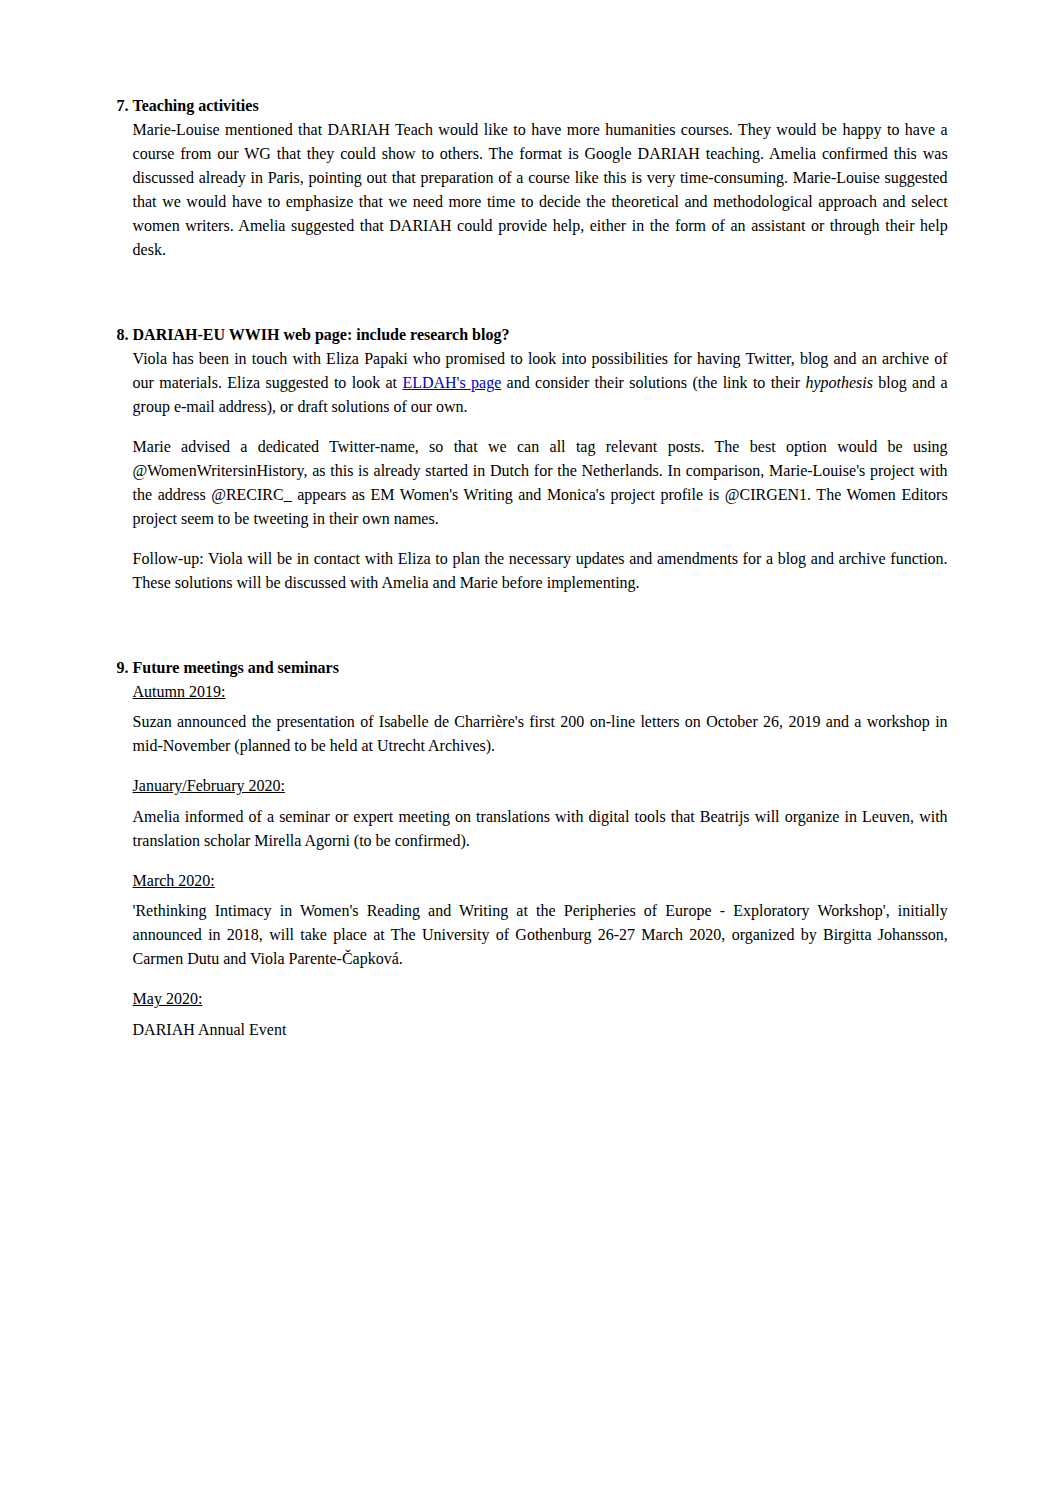Teaching activities
Marie-Louise mentioned that DARIAH Teach would like to have more humanities courses. They would be happy to have a course from our WG that they could show to others. The format is Google DARIAH teaching. Amelia confirmed this was discussed already in Paris, pointing out that preparation of a course like this is very time-consuming. Marie-Louise suggested that we would have to emphasize that we need more time to decide the theoretical and methodological approach and select women writers. Amelia suggested that DARIAH could provide help, either in the form of an assistant or through their help desk.
DARIAH-EU WWIH web page: include research blog?
Viola has been in touch with Eliza Papaki who promised to look into possibilities for having Twitter, blog and an archive of our materials. Eliza suggested to look at ELDAH's page and consider their solutions (the link to their hypothesis blog and a group e-mail address), or draft solutions of our own.
Marie advised a dedicated Twitter-name, so that we can all tag relevant posts. The best option would be using @WomenWritersinHistory, as this is already started in Dutch for the Netherlands. In comparison, Marie-Louise's project with the address @RECIRC_ appears as EM Women's Writing and Monica's project profile is @CIRGEN1. The Women Editors project seem to be tweeting in their own names.
Follow-up: Viola will be in contact with Eliza to plan the necessary updates and amendments for a blog and archive function. These solutions will be discussed with Amelia and Marie before implementing.
Future meetings and seminars
Autumn 2019:
Suzan announced the presentation of Isabelle de Charrière's first 200 on-line letters on October 26, 2019 and a workshop in mid-November (planned to be held at Utrecht Archives).
January/February 2020:
Amelia informed of a seminar or expert meeting on translations with digital tools that Beatrijs will organize in Leuven, with translation scholar Mirella Agorni (to be confirmed).
March 2020:
'Rethinking Intimacy in Women's Reading and Writing at the Peripheries of Europe - Exploratory Workshop', initially announced in 2018, will take place at The University of Gothenburg 26-27 March 2020, organized by Birgitta Johansson, Carmen Dutu and Viola Parente-Čapková.
May 2020:
DARIAH Annual Event